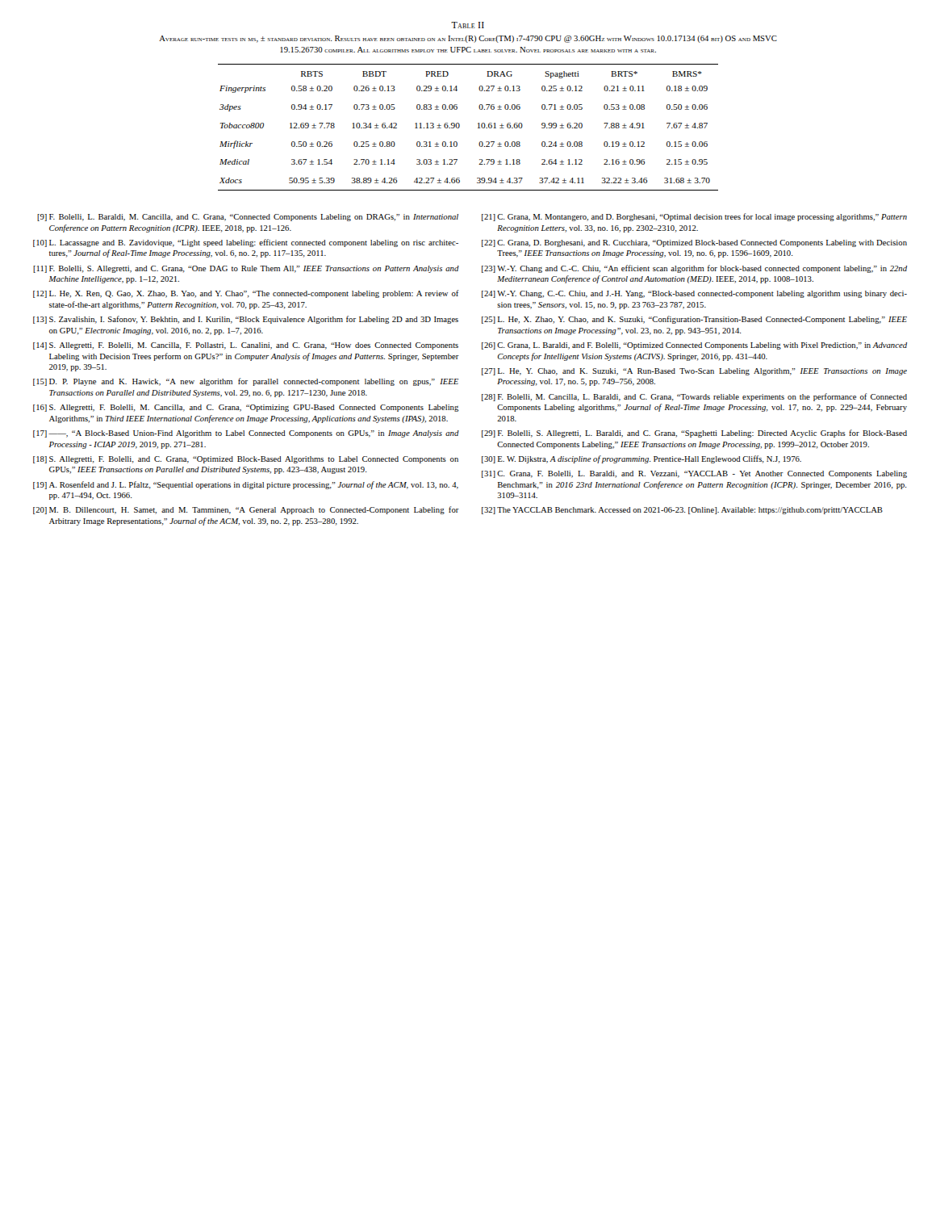Table II
Average run-time tests in ms, ± standard deviation. Results have been obtained on an Intel(R) Core(TM) i7-4790 CPU @ 3.60GHz with Windows 10.0.17134 (64 bit) OS and MSVC 19.15.26730 compiler. All algorithms employ the UFPC label solver. Novel proposals are marked with a star.
| | RBTS | BBDT | PRED | DRAG | Spaghetti | BRTS* | BMRS* |
| --- | --- | --- | --- | --- | --- | --- | --- |
| Fingerprints | 0.58 ± 0.20 | 0.26 ± 0.13 | 0.29 ± 0.14 | 0.27 ± 0.13 | 0.25 ± 0.12 | 0.21 ± 0.11 | 0.18 ± 0.09 |
| 3dpes | 0.94 ± 0.17 | 0.73 ± 0.05 | 0.83 ± 0.06 | 0.76 ± 0.06 | 0.71 ± 0.05 | 0.53 ± 0.08 | 0.50 ± 0.06 |
| Tobacco800 | 12.69 ± 7.78 | 10.34 ± 6.42 | 11.13 ± 6.90 | 10.61 ± 6.60 | 9.99 ± 6.20 | 7.88 ± 4.91 | 7.67 ± 4.87 |
| Mirflickr | 0.50 ± 0.26 | 0.25 ± 0.80 | 0.31 ± 0.10 | 0.27 ± 0.08 | 0.24 ± 0.08 | 0.19 ± 0.12 | 0.15 ± 0.06 |
| Medical | 3.67 ± 1.54 | 2.70 ± 1.14 | 3.03 ± 1.27 | 2.79 ± 1.18 | 2.64 ± 1.12 | 2.16 ± 0.96 | 2.15 ± 0.95 |
| Xdocs | 50.95 ± 5.39 | 38.89 ± 4.26 | 42.27 ± 4.66 | 39.94 ± 4.37 | 37.42 ± 4.11 | 32.22 ± 3.46 | 31.68 ± 3.70 |
F. Bolelli, L. Baraldi, M. Cancilla, and C. Grana, “Connected Components Labeling on DRAGs,” in International Conference on Pattern Recognition (ICPR). IEEE, 2018, pp. 121–126.
L. Lacassagne and B. Zavidovique, “Light speed labeling: efficient connected component labeling on risc architectures,” Journal of Real-Time Image Processing, vol. 6, no. 2, pp. 117–135, 2011.
F. Bolelli, S. Allegretti, and C. Grana, “One DAG to Rule Them All,” IEEE Transactions on Pattern Analysis and Machine Intelligence, pp. 1–12, 2021.
L. He, X. Ren, Q. Gao, X. Zhao, B. Yao, and Y. Chao”, “The connected-component labeling problem: A review of state-of-the-art algorithms,” Pattern Recognition, vol. 70, pp. 25–43, 2017.
S. Zavalishin, I. Safonov, Y. Bekhtin, and I. Kurilin, “Block Equivalence Algorithm for Labeling 2D and 3D Images on GPU,” Electronic Imaging, vol. 2016, no. 2, pp. 1–7, 2016.
S. Allegretti, F. Bolelli, M. Cancilla, F. Pollastri, L. Canalini, and C. Grana, “How does Connected Components Labeling with Decision Trees perform on GPUs?” in Computer Analysis of Images and Patterns. Springer, September 2019, pp. 39–51.
D. P. Playne and K. Hawick, “A new algorithm for parallel connected-component labelling on gpus,” IEEE Transactions on Parallel and Distributed Systems, vol. 29, no. 6, pp. 1217–1230, June 2018.
S. Allegretti, F. Bolelli, M. Cancilla, and C. Grana, “Optimizing GPU-Based Connected Components Labeling Algorithms,” in Third IEEE International Conference on Image Processing, Applications and Systems (IPAS), 2018.
——, “A Block-Based Union-Find Algorithm to Label Connected Components on GPUs,” in Image Analysis and Processing - ICIAP 2019, 2019, pp. 271–281.
S. Allegretti, F. Bolelli, and C. Grana, “Optimized Block-Based Algorithms to Label Connected Components on GPUs,” IEEE Transactions on Parallel and Distributed Systems, pp. 423–438, August 2019.
A. Rosenfeld and J. L. Pfaltz, “Sequential operations in digital picture processing,” Journal of the ACM, vol. 13, no. 4, pp. 471–494, Oct. 1966.
M. B. Dillencourt, H. Samet, and M. Tamminen, “A General Approach to Connected-Component Labeling for Arbitrary Image Representations,” Journal of the ACM, vol. 39, no. 2, pp. 253–280, 1992.
C. Grana, M. Montangero, and D. Borghesani, “Optimal decision trees for local image processing algorithms,” Pattern Recognition Letters, vol. 33, no. 16, pp. 2302–2310, 2012.
C. Grana, D. Borghesani, and R. Cucchiara, “Optimized Block-based Connected Components Labeling with Decision Trees,” IEEE Transactions on Image Processing, vol. 19, no. 6, pp. 1596–1609, 2010.
W.-Y. Chang and C.-C. Chiu, “An efficient scan algorithm for block-based connected component labeling,” in 22nd Mediterranean Conference of Control and Automation (MED). IEEE, 2014, pp. 1008–1013.
W.-Y. Chang, C.-C. Chiu, and J.-H. Yang, “Block-based connected-component labeling algorithm using binary decision trees,” Sensors, vol. 15, no. 9, pp. 23 763–23 787, 2015.
L. He, X. Zhao, Y. Chao, and K. Suzuki, “Configuration-Transition-Based Connected-Component Labeling,” IEEE Transactions on Image Processing”, vol. 23, no. 2, pp. 943–951, 2014.
C. Grana, L. Baraldi, and F. Bolelli, “Optimized Connected Components Labeling with Pixel Prediction,” in Advanced Concepts for Intelligent Vision Systems (ACIVS). Springer, 2016, pp. 431–440.
L. He, Y. Chao, and K. Suzuki, “A Run-Based Two-Scan Labeling Algorithm,” IEEE Transactions on Image Processing, vol. 17, no. 5, pp. 749–756, 2008.
F. Bolelli, M. Cancilla, L. Baraldi, and C. Grana, “Towards reliable experiments on the performance of Connected Components Labeling algorithms,” Journal of Real-Time Image Processing, vol. 17, no. 2, pp. 229–244, February 2018.
F. Bolelli, S. Allegretti, L. Baraldi, and C. Grana, “Spaghetti Labeling: Directed Acyclic Graphs for Block-Based Connected Components Labeling,” IEEE Transactions on Image Processing, pp. 1999–2012, October 2019.
E. W. Dijkstra, A discipline of programming. Prentice-Hall Englewood Cliffs, N.J, 1976.
C. Grana, F. Bolelli, L. Baraldi, and R. Vezzani, “YACCLAB - Yet Another Connected Components Labeling Benchmark,” in 2016 23rd International Conference on Pattern Recognition (ICPR). Springer, December 2016, pp. 3109–3114.
The YACCLAB Benchmark. Accessed on 2021-06-23. [Online]. Available: https://github.com/prittt/YACCLAB